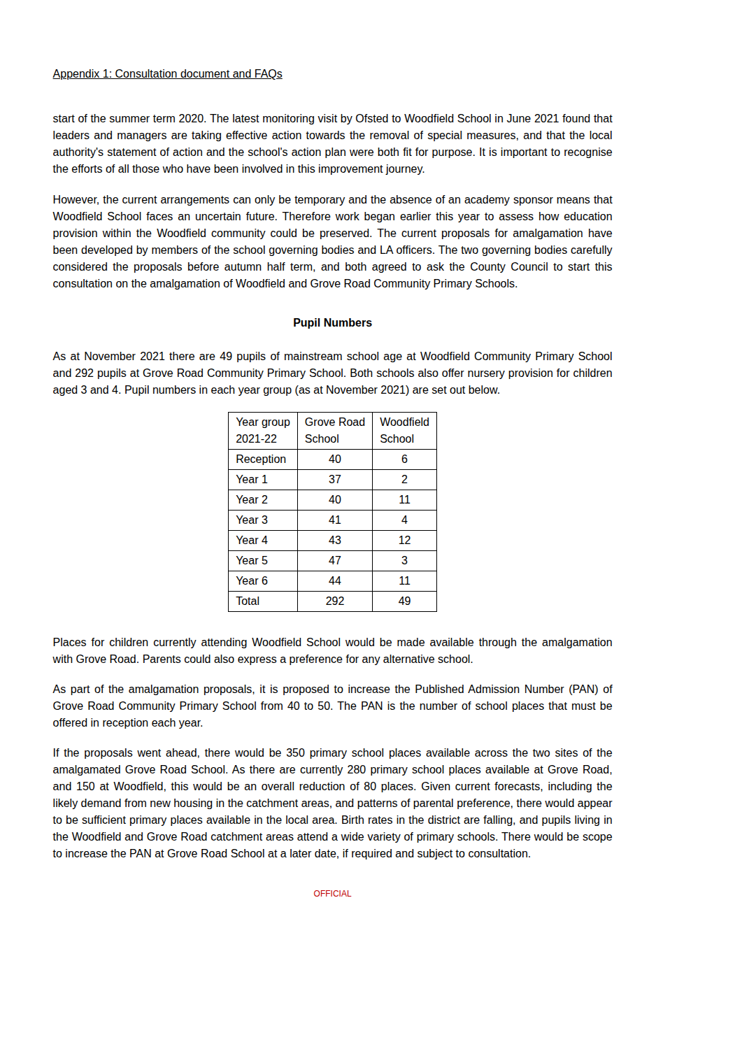Appendix 1: Consultation document and FAQs
start of the summer term 2020. The latest monitoring visit by Ofsted to Woodfield School in June 2021 found that leaders and managers are taking effective action towards the removal of special measures, and that the local authority's statement of action and the school's action plan were both fit for purpose. It is important to recognise the efforts of all those who have been involved in this improvement journey.
However, the current arrangements can only be temporary and the absence of an academy sponsor means that Woodfield School faces an uncertain future. Therefore work began earlier this year to assess how education provision within the Woodfield community could be preserved. The current proposals for amalgamation have been developed by members of the school governing bodies and LA officers. The two governing bodies carefully considered the proposals before autumn half term, and both agreed to ask the County Council to start this consultation on the amalgamation of Woodfield and Grove Road Community Primary Schools.
Pupil Numbers
As at November 2021 there are 49 pupils of mainstream school age at Woodfield Community Primary School and 292 pupils at Grove Road Community Primary School. Both schools also offer nursery provision for children aged 3 and 4. Pupil numbers in each year group (as at November 2021) are set out below.
| Year group 2021-22 | Grove Road School | Woodfield School |
| --- | --- | --- |
| Reception | 40 | 6 |
| Year 1 | 37 | 2 |
| Year 2 | 40 | 11 |
| Year 3 | 41 | 4 |
| Year 4 | 43 | 12 |
| Year 5 | 47 | 3 |
| Year 6 | 44 | 11 |
| Total | 292 | 49 |
Places for children currently attending Woodfield School would be made available through the amalgamation with Grove Road. Parents could also express a preference for any alternative school.
As part of the amalgamation proposals, it is proposed to increase the Published Admission Number (PAN) of Grove Road Community Primary School from 40 to 50. The PAN is the number of school places that must be offered in reception each year.
If the proposals went ahead, there would be 350 primary school places available across the two sites of the amalgamated Grove Road School. As there are currently 280 primary school places available at Grove Road, and 150 at Woodfield, this would be an overall reduction of 80 places. Given current forecasts, including the likely demand from new housing in the catchment areas, and patterns of parental preference, there would appear to be sufficient primary places available in the local area. Birth rates in the district are falling, and pupils living in the Woodfield and Grove Road catchment areas attend a wide variety of primary schools. There would be scope to increase the PAN at Grove Road School at a later date, if required and subject to consultation.
OFFICIAL